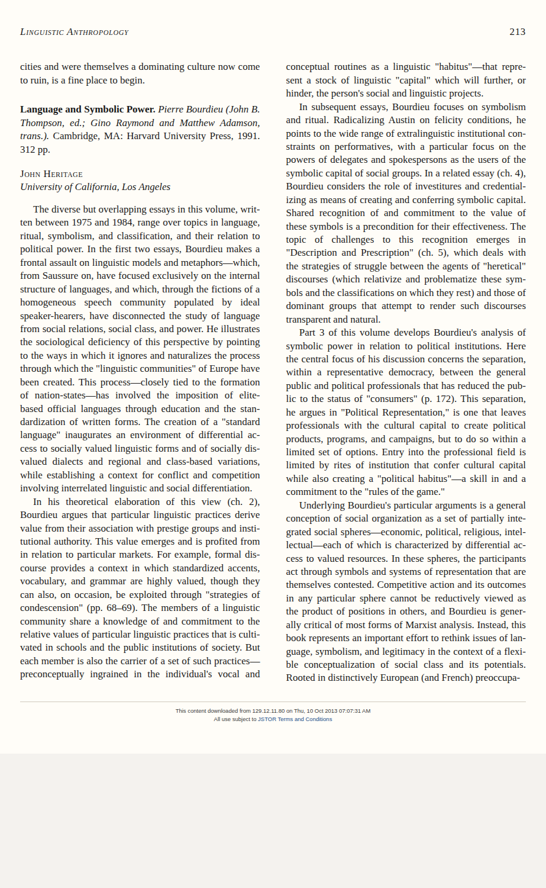Linguistic Anthropology 213
cities and were themselves a dominating culture now come to ruin, is a fine place to begin.
Language and Symbolic Power. Pierre Bourdieu (John B. Thompson, ed.; Gino Raymond and Matthew Adamson, trans.). Cambridge, MA: Harvard University Press, 1991. 312 pp.
John Heritage
University of California, Los Angeles
The diverse but overlapping essays in this volume, written between 1975 and 1984, range over topics in language, ritual, symbolism, and classification, and their relation to political power. In the first two essays, Bourdieu makes a frontal assault on linguistic models and metaphors—which, from Saussure on, have focused exclusively on the internal structure of languages, and which, through the fictions of a homogeneous speech community populated by ideal speaker-hearers, have disconnected the study of language from social relations, social class, and power. He illustrates the sociological deficiency of this perspective by pointing to the ways in which it ignores and naturalizes the process through which the "linguistic communities" of Europe have been created. This process—closely tied to the formation of nation-states—has involved the imposition of elite-based official languages through education and the standardization of written forms. The creation of a "standard language" inaugurates an environment of differential access to socially valued linguistic forms and of socially disvalued dialects and regional and class-based variations, while establishing a context for conflict and competition involving interrelated linguistic and social differentiation.
In his theoretical elaboration of this view (ch. 2), Bourdieu argues that particular linguistic practices derive value from their association with prestige groups and institutional authority. This value emerges and is profited from in relation to particular markets. For example, formal discourse provides a context in which standardized accents, vocabulary, and grammar are highly valued, though they can also, on occasion, be exploited through "strategies of condescension" (pp. 68–69). The members of a linguistic community share a knowledge of and commitment to the relative values of particular linguistic practices that is cultivated in schools and the public institutions of society. But each member is also the carrier of a set of such practices—preconceptually ingrained in the individual's vocal and conceptual routines as a linguistic "habitus"—that represent a stock of linguistic "capital" which will further, or hinder, the person's social and linguistic projects.
In subsequent essays, Bourdieu focuses on symbolism and ritual. Radicalizing Austin on felicity conditions, he points to the wide range of extralinguistic institutional constraints on performatives, with a particular focus on the powers of delegates and spokespersons as the users of the symbolic capital of social groups. In a related essay (ch. 4), Bourdieu considers the role of investitures and credentializing as means of creating and conferring symbolic capital. Shared recognition of and commitment to the value of these symbols is a precondition for their effectiveness. The topic of challenges to this recognition emerges in "Description and Prescription" (ch. 5), which deals with the strategies of struggle between the agents of "heretical" discourses (which relativize and problematize these symbols and the classifications on which they rest) and those of dominant groups that attempt to render such discourses transparent and natural.
Part 3 of this volume develops Bourdieu's analysis of symbolic power in relation to political institutions. Here the central focus of his discussion concerns the separation, within a representative democracy, between the general public and political professionals that has reduced the public to the status of "consumers" (p. 172). This separation, he argues in "Political Representation," is one that leaves professionals with the cultural capital to create political products, programs, and campaigns, but to do so within a limited set of options. Entry into the professional field is limited by rites of institution that confer cultural capital while also creating a "political habitus"—a skill in and a commitment to the "rules of the game."
Underlying Bourdieu's particular arguments is a general conception of social organization as a set of partially integrated social spheres—economic, political, religious, intellectual—each of which is characterized by differential access to valued resources. In these spheres, the participants act through symbols and systems of representation that are themselves contested. Competitive action and its outcomes in any particular sphere cannot be reductively viewed as the product of positions in others, and Bourdieu is generally critical of most forms of Marxist analysis. Instead, this book represents an important effort to rethink issues of language, symbolism, and legitimacy in the context of a flexible conceptualization of social class and its potentials. Rooted in distinctively European (and French) preoccupa-
This content downloaded from 129.12.11.80 on Thu, 10 Oct 2013 07:07:31 AM
All use subject to JSTOR Terms and Conditions